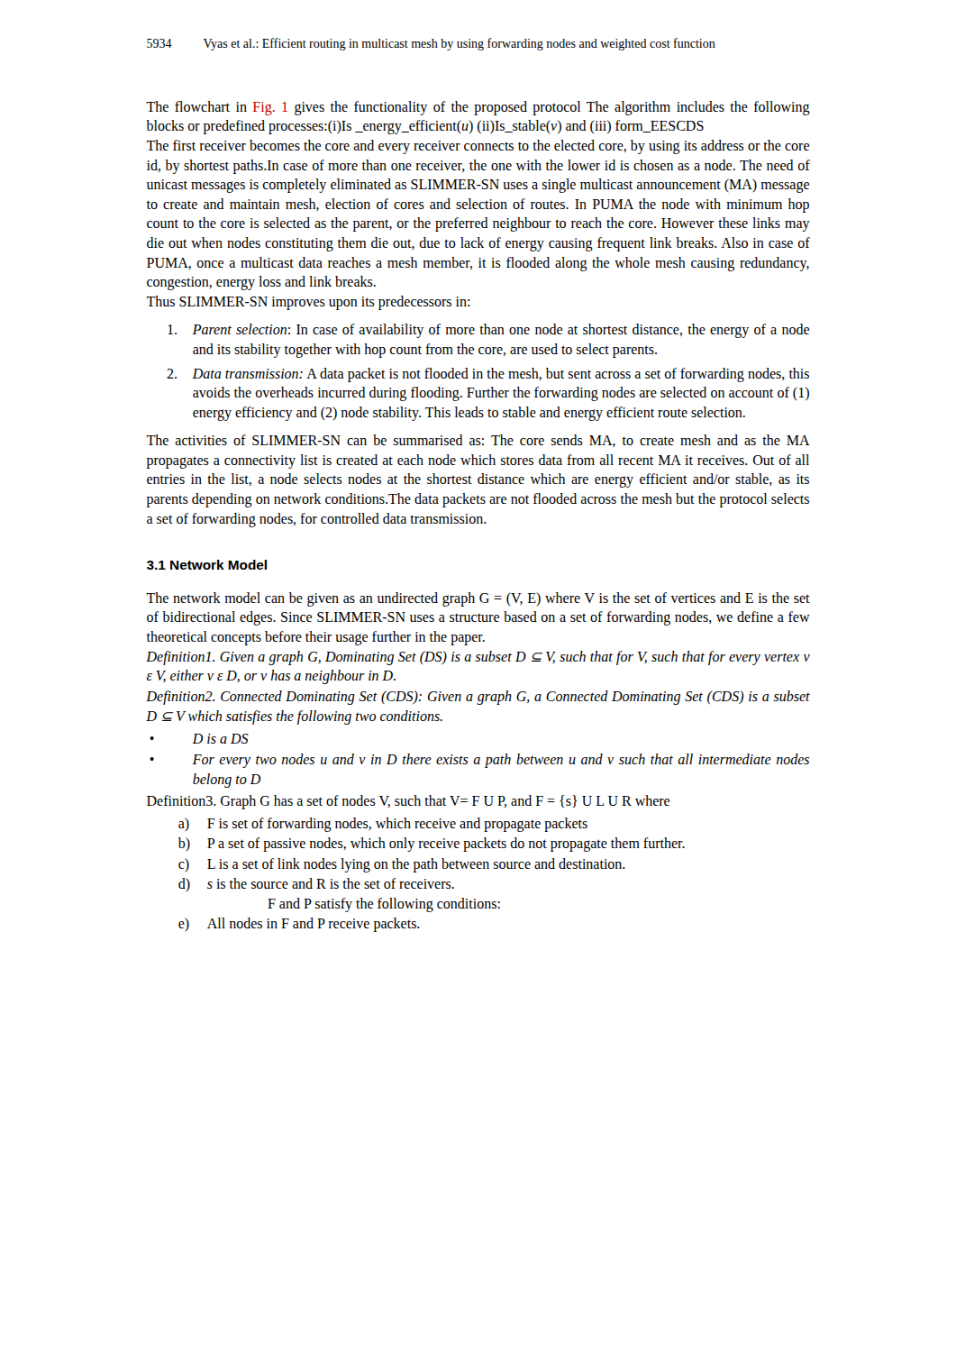5934 Vyas et al.: Efficient routing in multicast mesh by using forwarding nodes and weighted cost function
The flowchart in Fig. 1 gives the functionality of the proposed protocol The algorithm includes the following blocks or predefined processes:(i)Is _energy_efficient(u) (ii)Is_stable(v) and (iii) form_EESCDS
The first receiver becomes the core and every receiver connects to the elected core, by using its address or the core id, by shortest paths.In case of more than one receiver, the one with the lower id is chosen as a node. The need of unicast messages is completely eliminated as SLIMMER-SN uses a single multicast announcement (MA) message to create and maintain mesh, election of cores and selection of routes. In PUMA the node with minimum hop count to the core is selected as the parent, or the preferred neighbour to reach the core. However these links may die out when nodes constituting them die out, due to lack of energy causing frequent link breaks. Also in case of PUMA, once a multicast data reaches a mesh member, it is flooded along the whole mesh causing redundancy, congestion, energy loss and link breaks.
Thus SLIMMER-SN improves upon its predecessors in:
Parent selection: In case of availability of more than one node at shortest distance, the energy of a node and its stability together with hop count from the core, are used to select parents.
Data transmission: A data packet is not flooded in the mesh, but sent across a set of forwarding nodes, this avoids the overheads incurred during flooding. Further the forwarding nodes are selected on account of (1) energy efficiency and (2) node stability. This leads to stable and energy efficient route selection.
The activities of SLIMMER-SN can be summarised as: The core sends MA, to create mesh and as the MA propagates a connectivity list is created at each node which stores data from all recent MA it receives. Out of all entries in the list, a node selects nodes at the shortest distance which are energy efficient and/or stable, as its parents depending on network conditions.The data packets are not flooded across the mesh but the protocol selects a set of forwarding nodes, for controlled data transmission.
3.1 Network Model
The network model can be given as an undirected graph G = (V, E) where V is the set of vertices and E is the set of bidirectional edges. Since SLIMMER-SN uses a structure based on a set of forwarding nodes, we define a few theoretical concepts before their usage further in the paper.
Definition1. Given a graph G, Dominating Set (DS) is a subset D ⊆ V, such that for V, such that for every vertex v ε V, either v ε D, or v has a neighbour in D.
Definition2. Connected Dominating Set (CDS): Given a graph G, a Connected Dominating Set (CDS) is a subset D ⊆ V which satisfies the following two conditions.
D is a DS
For every two nodes u and v in D there exists a path between u and v such that all intermediate nodes belong to D
Definition3. Graph G has a set of nodes V, such that V= F U P, and F = {s} U L U R where
F is set of forwarding nodes, which receive and propagate packets
P a set of passive nodes, which only receive packets do not propagate them further.
L is a set of link nodes lying on the path between source and destination.
s is the source and R is the set of receivers.
F and P satisfy the following conditions:
All nodes in F and P receive packets.